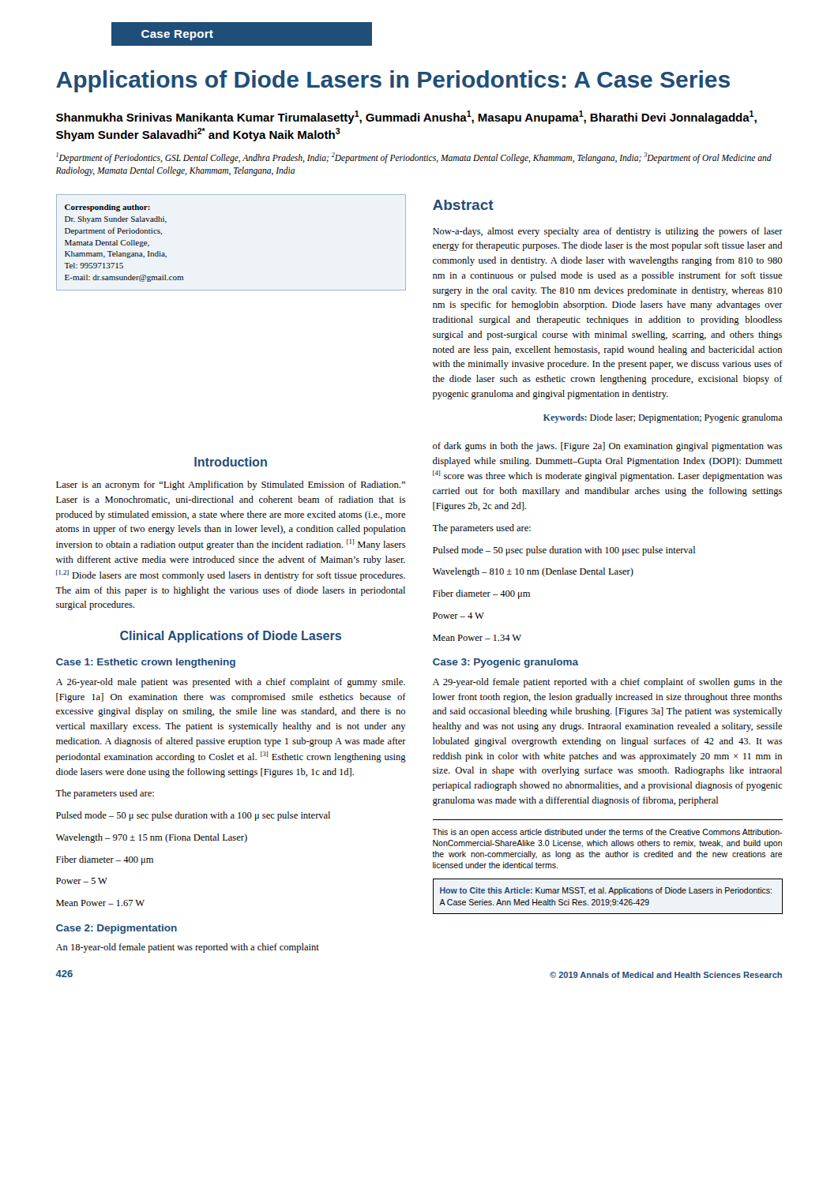Case Report
Applications of Diode Lasers in Periodontics: A Case Series
Shanmukha Srinivas Manikanta Kumar Tirumalasetty1, Gummadi Anusha1, Masapu Anupama1, Bharathi Devi Jonnalagadda1, Shyam Sunder Salavadhi2* and Kotya Naik Maloth3
1Department of Periodontics, GSL Dental College, Andhra Pradesh, India; 2Department of Periodontics, Mamata Dental College, Khammam, Telangana, India; 3Department of Oral Medicine and Radiology, Mamata Dental College, Khammam, Telangana, India
Corresponding author:
Dr. Shyam Sunder Salavadhi,
Department of Periodontics,
Mamata Dental College,
Khammam, Telangana, India,
Tel: 9959713715
E-mail: dr.samsunder@gmail.com
Abstract
Now-a-days, almost every specialty area of dentistry is utilizing the powers of laser energy for therapeutic purposes. The diode laser is the most popular soft tissue laser and commonly used in dentistry. A diode laser with wavelengths ranging from 810 to 980 nm in a continuous or pulsed mode is used as a possible instrument for soft tissue surgery in the oral cavity. The 810 nm devices predominate in dentistry, whereas 810 nm is specific for hemoglobin absorption. Diode lasers have many advantages over traditional surgical and therapeutic techniques in addition to providing bloodless surgical and post-surgical course with minimal swelling, scarring, and others things noted are less pain, excellent hemostasis, rapid wound healing and bactericidal action with the minimally invasive procedure. In the present paper, we discuss various uses of the diode laser such as esthetic crown lengthening procedure, excisional biopsy of pyogenic granuloma and gingival pigmentation in dentistry.
Keywords: Diode laser; Depigmentation; Pyogenic granuloma
Introduction
Laser is an acronym for “Light Amplification by Stimulated Emission of Radiation.” Laser is a Monochromatic, uni-directional and coherent beam of radiation that is produced by stimulated emission, a state where there are more excited atoms (i.e., more atoms in upper of two energy levels than in lower level), a condition called population inversion to obtain a radiation output greater than the incident radiation. [1] Many lasers with different active media were introduced since the advent of Maiman’s ruby laser. [1,2] Diode lasers are most commonly used lasers in dentistry for soft tissue procedures. The aim of this paper is to highlight the various uses of diode lasers in periodontal surgical procedures.
Clinical Applications of Diode Lasers
Case 1: Esthetic crown lengthening
A 26-year-old male patient was presented with a chief complaint of gummy smile. [Figure 1a] On examination there was compromised smile esthetics because of excessive gingival display on smiling, the smile line was standard, and there is no vertical maxillary excess. The patient is systemically healthy and is not under any medication. A diagnosis of altered passive eruption type 1 sub-group A was made after periodontal examination according to Coslet et al. [3] Esthetic crown lengthening using diode lasers were done using the following settings [Figures 1b, 1c and 1d].
The parameters used are:
Pulsed mode – 50 μ sec pulse duration with a 100 μ sec pulse interval
Wavelength – 970 ± 15 nm (Fiona Dental Laser)
Fiber diameter – 400 μm
Power – 5 W
Mean Power – 1.67 W
Case 2: Depigmentation
An 18-year-old female patient was reported with a chief complaint
of dark gums in both the jaws. [Figure 2a] On examination gingival pigmentation was displayed while smiling. Dummett–Gupta Oral Pigmentation Index (DOPI): Dummett [4] score was three which is moderate gingival pigmentation. Laser depigmentation was carried out for both maxillary and mandibular arches using the following settings [Figures 2b, 2c and 2d].
The parameters used are:
Pulsed mode – 50 μsec pulse duration with 100 μsec pulse interval
Wavelength – 810 ± 10 nm (Denlase Dental Laser)
Fiber diameter – 400 μm
Power – 4 W
Mean Power – 1.34 W
Case 3: Pyogenic granuloma
A 29-year-old female patient reported with a chief complaint of swollen gums in the lower front tooth region, the lesion gradually increased in size throughout three months and said occasional bleeding while brushing. [Figures 3a] The patient was systemically healthy and was not using any drugs. Intraoral examination revealed a solitary, sessile lobulated gingival overgrowth extending on lingual surfaces of 42 and 43. It was reddish pink in color with white patches and was approximately 20 mm × 11 mm in size. Oval in shape with overlying surface was smooth. Radiographs like intraoral periapical radiograph showed no abnormalities, and a provisional diagnosis of pyogenic granuloma was made with a differential diagnosis of fibroma, peripheral
This is an open access article distributed under the terms of the Creative Commons Attribution-NonCommercial-ShareAlike 3.0 License, which allows others to remix, tweak, and build upon the work non-commercially, as long as the author is credited and the new creations are licensed under the identical terms.
How to Cite this Article: Kumar MSST, et al. Applications of Diode Lasers in Periodontics: A Case Series. Ann Med Health Sci Res. 2019;9:426-429
426
© 2019 Annals of Medical and Health Sciences Research